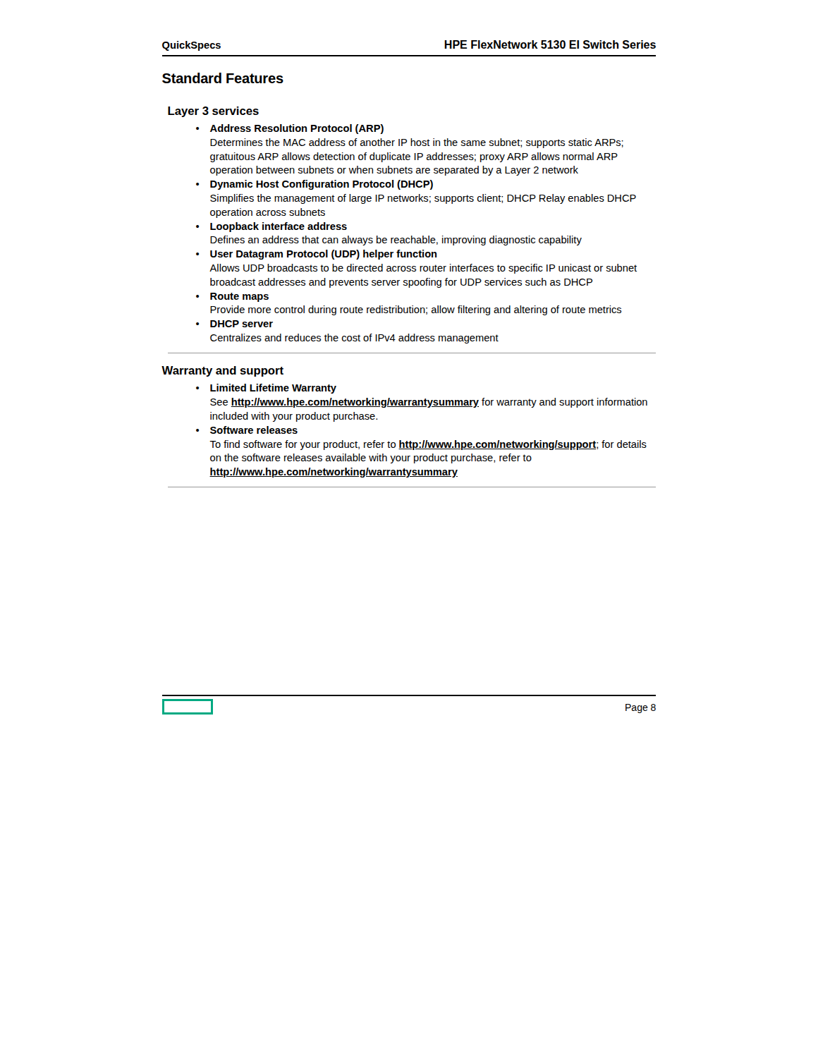QuickSpecs HPE FlexNetwork 5130 EI Switch Series
Standard Features
Layer 3 services
Address Resolution Protocol (ARP) Determines the MAC address of another IP host in the same subnet; supports static ARPs; gratuitous ARP allows detection of duplicate IP addresses; proxy ARP allows normal ARP operation between subnets or when subnets are separated by a Layer 2 network
Dynamic Host Configuration Protocol (DHCP) Simplifies the management of large IP networks; supports client; DHCP Relay enables DHCP operation across subnets
Loopback interface address Defines an address that can always be reachable, improving diagnostic capability
User Datagram Protocol (UDP) helper function Allows UDP broadcasts to be directed across router interfaces to specific IP unicast or subnet broadcast addresses and prevents server spoofing for UDP services such as DHCP
Route maps Provide more control during route redistribution; allow filtering and altering of route metrics
DHCP server Centralizes and reduces the cost of IPv4 address management
Warranty and support
Limited Lifetime Warranty See http://www.hpe.com/networking/warrantysummary for warranty and support information included with your product purchase.
Software releases To find software for your product, refer to http://www.hpe.com/networking/support; for details on the software releases available with your product purchase, refer to http://www.hpe.com/networking/warrantysummary
Page 8